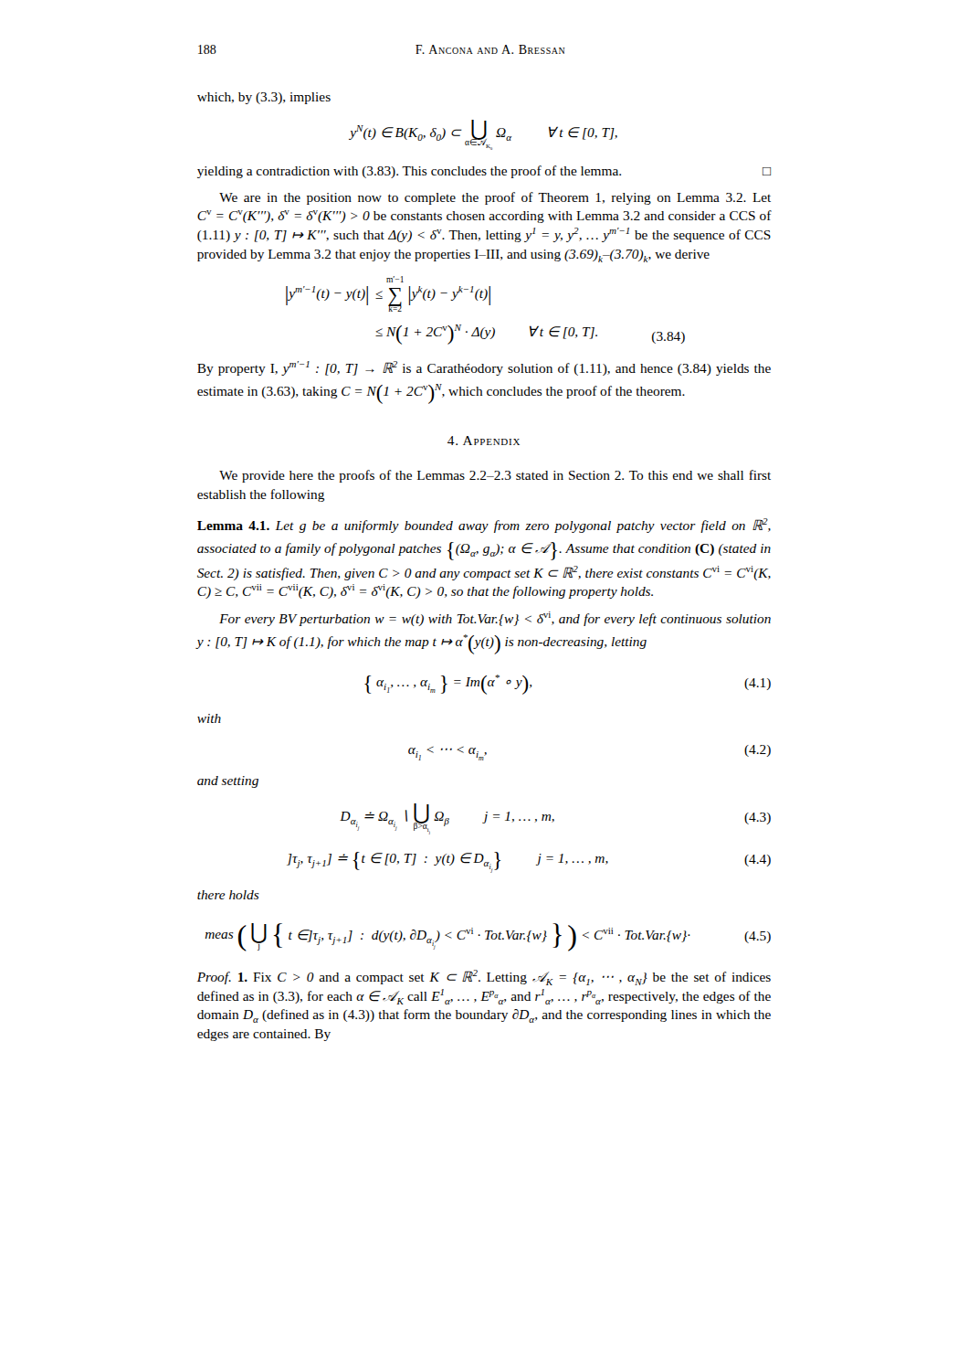188 F. Ancona and A. Bressan
which, by (3.3), implies
yN(t) ∈ B(K0, δ0) ⊂ ⋃α∈𝒜K0 Ωα ∀ t ∈ [0, T],
yielding a contradiction with (3.83). This concludes the proof of the lemma. □
We are in the position now to complete the proof of Theorem 1, relying on Lemma 3.2. Let Cv = Cv(K′′′), δv = δv(K′′′) > 0 be constants chosen according with Lemma 3.2 and consider a CCS of (1.11) y : [0, T] ↦ K′′′, such that Δ(y) < δv. Then, letting y1 = y, y2, … ym′−1 be the sequence of CCS provided by Lemma 3.2 that enjoy the properties I–III, and using (3.69)k–(3.70)k, we derive
| / y m′−1 (t) − y(t) / | ≤ m′−1 ∑ k=2 / y k (t) − y k−1 (t) / | |
| | ≤ N ( 1 + 2C v ) N · Δ(y) ∀ t ∈ [0, T]. | (3.84) |
By property I, ym′−1 : [0, T] → ℝ2 is a Carathéodory solution of (1.11), and hence (3.84) yields the estimate in (3.63), taking C = N(1 + 2Cv)N, which concludes the proof of the theorem.
4. Appendix
We provide here the proofs of the Lemmas 2.2–2.3 stated in Section 2. To this end we shall first establish the following
Lemma 4.1. Let g be a uniformly bounded away from zero polygonal patchy vector field on ℝ2, associated to a family of polygonal patches {(Ωα, gα); α ∈ 𝒜}. Assume that condition (C) (stated in Sect. 2) is satisfied. Then, given C > 0 and any compact set K ⊂ ℝ2, there exist constants Cvi = Cvi(K, C) ≥ C, Cvii = Cvii(K, C), δvi = δvi(K, C) > 0, so that the following property holds.
For every BV perturbation w = w(t) with Tot.Var.{w} < δvi, and for every left continuous solution y : [0, T] ↦ K of (1.1), for which the map t ↦ α*(y(t)) is non-decreasing, letting
{ αi1, … , αim } = Im(α* ∘ y),
(4.1)
with
αi1 < ⋅⋅⋅ < αim,
(4.2)
and setting
Dαij ≐ Ωαij ∖ ⋃β>αij Ωβ j = 1, … , m,
(4.3)
]τj, τj+1] ≐ {t ∈ [0, T] : y(t) ∈ Dαij} j = 1, … , m,
(4.4)
there holds
meas ( ⋃j { t ∈]τj, τj+1] : d(y(t), ∂Dαij) < Cvi · Tot.Var.{w} } ) < Cvii · Tot.Var.{w}·
(4.5)
Proof. 1. Fix C > 0 and a compact set K ⊂ ℝ2. Letting 𝒜K = {α1, ⋅⋅⋅ , αN} be the set of indices defined as in (3.3), for each α ∈ 𝒜K call E1α, … , Epαα, and r1α, … , rpαα, respectively, the edges of the domain Dα (defined as in (4.3)) that form the boundary ∂Dα, and the corresponding lines in which the edges are contained. By